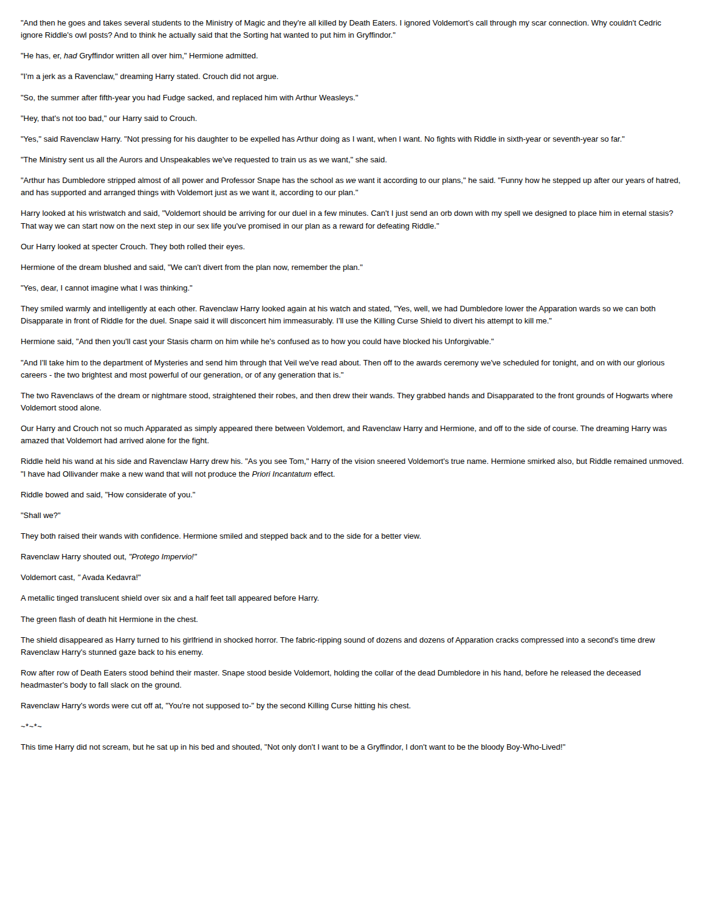"And then he goes and takes several students to the Ministry of Magic and they're all killed by Death Eaters. I ignored Voldemort's call through my scar connection. Why couldn't Cedric ignore Riddle's owl posts? And to think he actually said that the Sorting hat wanted to put him in Gryffindor."
"He has, er, had Gryffindor written all over him," Hermione admitted.
"I'm a jerk as a Ravenclaw," dreaming Harry stated. Crouch did not argue.
"So, the summer after fifth-year you had Fudge sacked, and replaced him with Arthur Weasleys."
"Hey, that's not too bad," our Harry said to Crouch.
"Yes," said Ravenclaw Harry. "Not pressing for his daughter to be expelled has Arthur doing as I want, when I want. No fights with Riddle in sixth-year or seventh-year so far."
"The Ministry sent us all the Aurors and Unspeakables we've requested to train us as we want," she said.
"Arthur has Dumbledore stripped almost of all power and Professor Snape has the school as we want it according to our plans," he said. "Funny how he stepped up after our years of hatred, and has supported and arranged things with Voldemort just as we want it, according to our plan."
Harry looked at his wristwatch and said, "Voldemort should be arriving for our duel in a few minutes. Can't I just send an orb down with my spell we designed to place him in eternal stasis? That way we can start now on the next step in our sex life you've promised in our plan as a reward for defeating Riddle."
Our Harry looked at specter Crouch. They both rolled their eyes.
Hermione of the dream blushed and said, "We can't divert from the plan now, remember the plan."
"Yes, dear, I cannot imagine what I was thinking."
They smiled warmly and intelligently at each other. Ravenclaw Harry looked again at his watch and stated, "Yes, well, we had Dumbledore lower the Apparation wards so we can both Disapparate in front of Riddle for the duel. Snape said it will disconcert him immeasurably. I'll use the Killing Curse Shield to divert his attempt to kill me."
Hermione said, "And then you'll cast your Stasis charm on him while he's confused as to how you could have blocked his Unforgivable."
"And I'll take him to the department of Mysteries and send him through that Veil we've read about. Then off to the awards ceremony we've scheduled for tonight, and on with our glorious careers - the two brightest and most powerful of our generation, or of any generation that is."
The two Ravenclaws of the dream or nightmare stood, straightened their robes, and then drew their wands. They grabbed hands and Disapparated to the front grounds of Hogwarts where Voldemort stood alone.
Our Harry and Crouch not so much Apparated as simply appeared there between Voldemort, and Ravenclaw Harry and Hermione, and off to the side of course. The dreaming Harry was amazed that Voldemort had arrived alone for the fight.
Riddle held his wand at his side and Ravenclaw Harry drew his. "As you see Tom," Harry of the vision sneered Voldemort's true name. Hermione smirked also, but Riddle remained unmoved. "I have had Ollivander make a new wand that will not produce the Priori Incantatum effect.
Riddle bowed and said, "How considerate of you."
"Shall we?"
They both raised their wands with confidence. Hermione smiled and stepped back and to the side for a better view.
Ravenclaw Harry shouted out, "Protego Impervio!"
Voldemort cast, " Avada Kedavra!"
A metallic tinged translucent shield over six and a half feet tall appeared before Harry.
The green flash of death hit Hermione in the chest.
The shield disappeared as Harry turned to his girlfriend in shocked horror. The fabric-ripping sound of dozens and dozens of Apparation cracks compressed into a second's time drew Ravenclaw Harry's stunned gaze back to his enemy.
Row after row of Death Eaters stood behind their master. Snape stood beside Voldemort, holding the collar of the dead Dumbledore in his hand, before he released the deceased headmaster's body to fall slack on the ground.
Ravenclaw Harry's words were cut off at, "You're not supposed to-" by the second Killing Curse hitting his chest.
~*~*~
This time Harry did not scream, but he sat up in his bed and shouted, "Not only don't I want to be a Gryffindor, I don't want to be the bloody Boy-Who-Lived!"